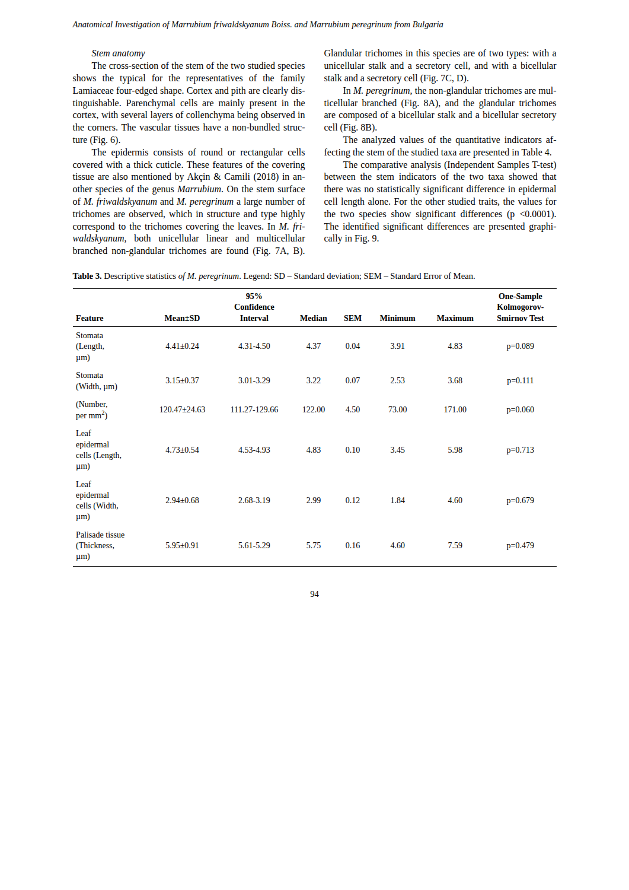Anatomical Investigation of Marrubium friwaldskyanum Boiss. and Marrubium peregrinum from Bulgaria
Stem anatomy
The cross-section of the stem of the two studied species shows the typical for the representatives of the family Lamiaceae four-edged shape. Cortex and pith are clearly distinguishable. Parenchymal cells are mainly present in the cortex, with several layers of collenchyma being observed in the corners. The vascular tissues have a non-bundled structure (Fig. 6).
The epidermis consists of round or rectangular cells covered with a thick cuticle. These features of the covering tissue are also mentioned by Akçin & Camili (2018) in another species of the genus Marrubium. On the stem surface of M. friwaldskyanum and M. peregrinum a large number of trichomes are observed, which in structure and type highly correspond to the trichomes covering the leaves. In M. friwaldskyanum, both unicellular linear and multicellular branched non-glandular trichomes are found (Fig. 7A, B). Glandular trichomes in this species are of two types: with a unicellular stalk and a secretory cell, and with a bicellular stalk and a secretory cell (Fig. 7C, D).
In M. peregrinum, the non-glandular trichomes are multicellular branched (Fig. 8A), and the glandular trichomes are composed of a bicellular stalk and a bicellular secretory cell (Fig. 8B).
The analyzed values of the quantitative indicators affecting the stem of the studied taxa are presented in Table 4.
The comparative analysis (Independent Samples T-test) between the stem indicators of the two taxa showed that there was no statistically significant difference in epidermal cell length alone. For the other studied traits, the values for the two species show significant differences (p <0.0001). The identified significant differences are presented graphically in Fig. 9.
Table 3. Descriptive statistics of M. peregrinum. Legend: SD – Standard deviation; SEM – Standard Error of Mean.
| Feature | Mean±SD | 95% Confidence Interval | Median | SEM | Minimum | Maximum | One-Sample Kolmogorov- Smirnov Test |
| --- | --- | --- | --- | --- | --- | --- | --- |
| Stomata (Length, µm) | 4.41±0.24 | 4.31-4.50 | 4.37 | 0.04 | 3.91 | 4.83 | p=0.089 |
| Stomata (Width, µm) | 3.15±0.37 | 3.01-3.29 | 3.22 | 0.07 | 2.53 | 3.68 | p=0.111 |
| (Number, per mm 2 ) | 120.47±24.63 | 111.27-129.66 | 122.00 | 4.50 | 73.00 | 171.00 | p=0.060 |
| Leaf epidermal cells (Length, µm) | 4.73±0.54 | 4.53-4.93 | 4.83 | 0.10 | 3.45 | 5.98 | p=0.713 |
| Leaf epidermal cells (Width, µm) | 2.94±0.68 | 2.68-3.19 | 2.99 | 0.12 | 1.84 | 4.60 | p=0.679 |
| Palisade tissue (Thickness, µm) | 5.95±0.91 | 5.61-5.29 | 5.75 | 0.16 | 4.60 | 7.59 | p=0.479 |
94